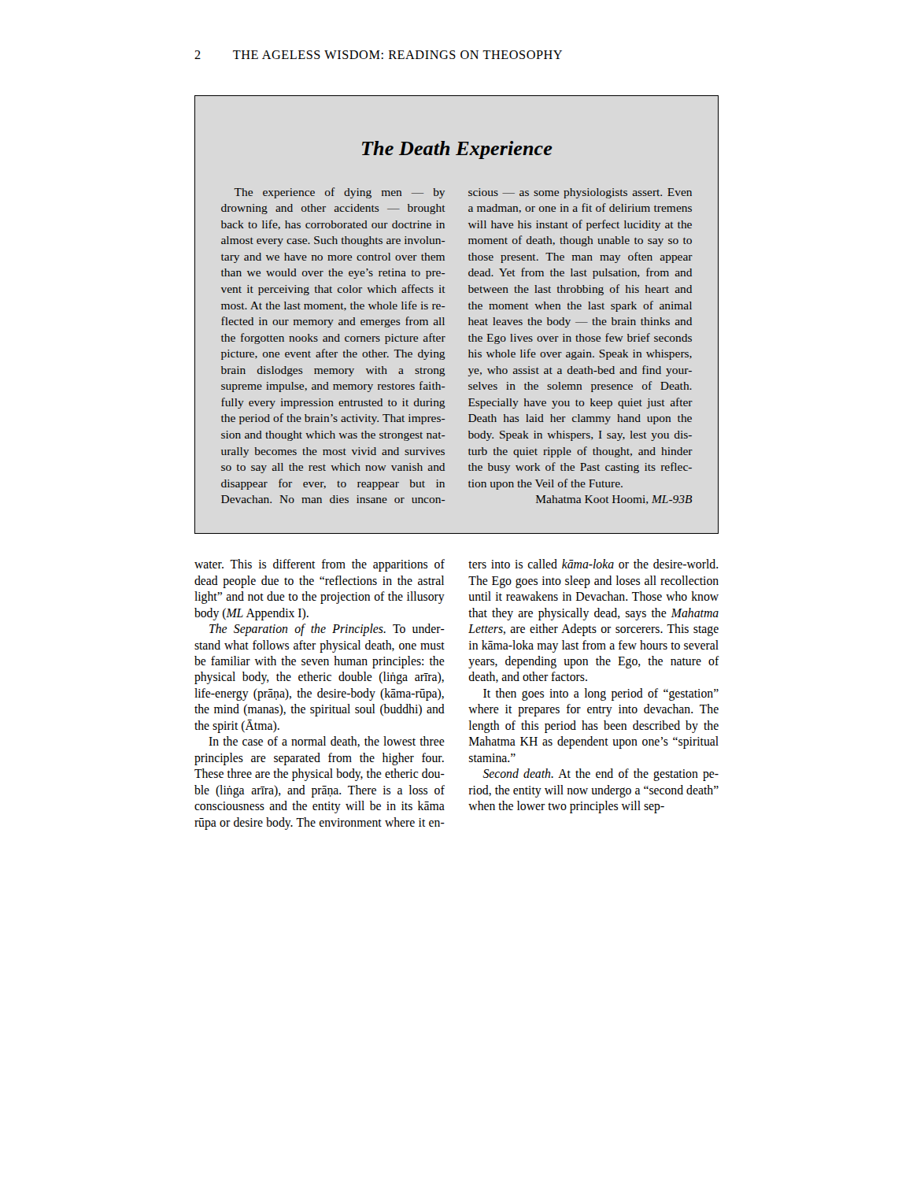2 The Ageless Wisdom: Readings on Theosophy
The Death Experience
The experience of dying men — by drowning and other accidents — brought back to life, has corroborated our doctrine in almost every case. Such thoughts are involuntary and we have no more control over them than we would over the eye’s retina to prevent it perceiving that color which affects it most. At the last moment, the whole life is reflected in our memory and emerges from all the forgotten nooks and corners picture after picture, one event after the other. The dying brain dislodges memory with a strong supreme impulse, and memory restores faithfully every impression entrusted to it during the period of the brain’s activity. That impression and thought which was the strongest naturally becomes the most vivid and survives so to say all the rest which now vanish and disappear for ever, to reappear but in Devachan. No man dies insane or unconscious — as some physiologists assert. Even a madman, or one in a fit of delirium tremens will have his instant of perfect lucidity at the moment of death, though unable to say so to those present. The man may often appear dead. Yet from the last pulsation, from and between the last throbbing of his heart and the moment when the last spark of animal heat leaves the body — the brain thinks and the Ego lives over in those few brief seconds his whole life over again. Speak in whispers, ye, who assist at a death-bed and find yourselves in the solemn presence of Death. Especially have you to keep quiet just after Death has laid her clammy hand upon the body. Speak in whispers, I say, lest you disturb the quiet ripple of thought, and hinder the busy work of the Past casting its reflection upon the Veil of the Future.
Mahatma Koot Hoomi, ML-93B
water. This is different from the apparitions of dead people due to the “reflections in the astral light” and not due to the projection of the illusory body (ML Appendix I).
The Separation of the Principles. To understand what follows after physical death, one must be familiar with the seven human principles: the physical body, the etheric double (liṅga arīra), life-energy (prāṇa), the desire-body (kāma-rūpa), the mind (manas), the spiritual soul (buddhi) and the spirit (Ātma).
In the case of a normal death, the lowest three principles are separated from the higher four. These three are the physical body, the etheric double (liṅga arīra), and prāṇa. There is a loss of consciousness and the entity will be in its kāma rūpa or desire body. The environment where it enters into is called kāma-loka or the desire-world. The Ego goes into sleep and loses all recollection until it reawakens in Devachan. Those who know that they are physically dead, says the Mahatma Letters, are either Adepts or sorcerers. This stage in kāma-loka may last from a few hours to several years, depending upon the Ego, the nature of death, and other factors.
It then goes into a long period of “gestation” where it prepares for entry into devachan. The length of this period has been described by the Mahatma KH as dependent upon one’s “spiritual stamina.”
Second death. At the end of the gestation period, the entity will now undergo a “second death” when the lower two principles will sep-